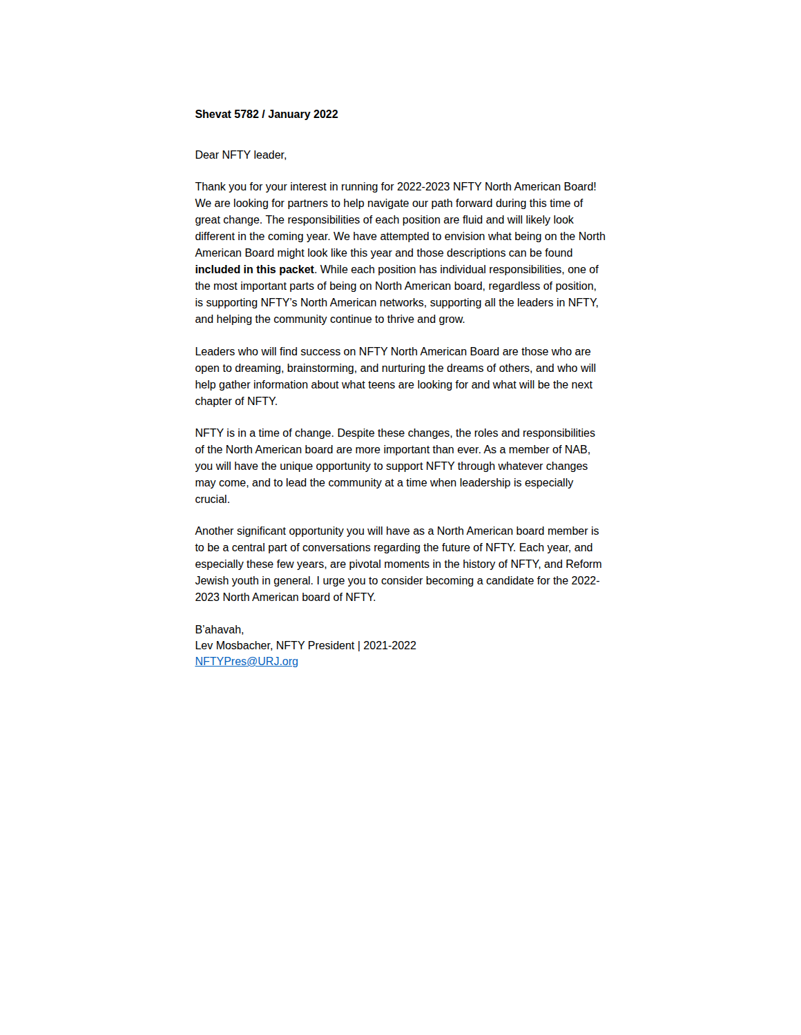Shevat 5782 / January 2022
Dear NFTY leader,
Thank you for your interest in running for 2022-2023 NFTY North American Board! We are looking for partners to help navigate our path forward during this time of great change. The responsibilities of each position are fluid and will likely look different in the coming year. We have attempted to envision what being on the North American Board might look like this year and those descriptions can be found included in this packet. While each position has individual responsibilities, one of the most important parts of being on North American board, regardless of position, is supporting NFTY’s North American networks, supporting all the leaders in NFTY, and helping the community continue to thrive and grow.
Leaders who will find success on NFTY North American Board are those who are open to dreaming, brainstorming, and nurturing the dreams of others, and who will help gather information about what teens are looking for and what will be the next chapter of NFTY.
NFTY is in a time of change. Despite these changes, the roles and responsibilities of the North American board are more important than ever. As a member of NAB, you will have the unique opportunity to support NFTY through whatever changes may come, and to lead the community at a time when leadership is especially crucial.
Another significant opportunity you will have as a North American board member is to be a central part of conversations regarding the future of NFTY. Each year, and especially these few years, are pivotal moments in the history of NFTY, and Reform Jewish youth in general. I urge you to consider becoming a candidate for the 2022-2023 North American board of NFTY.
B’ahavah,
Lev Mosbacher, NFTY President | 2021-2022
NFTYPres@URJ.org